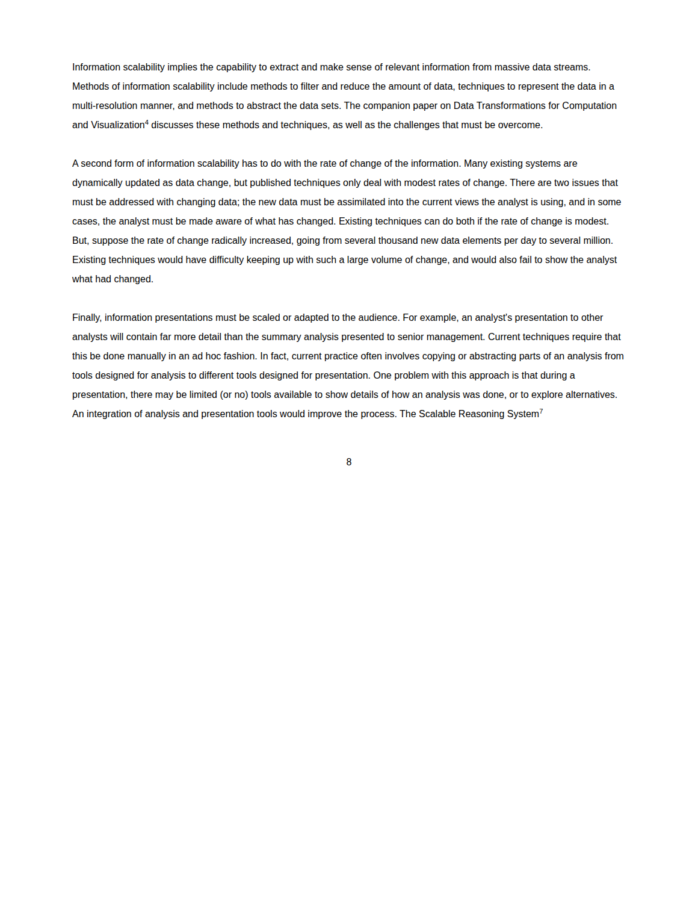Information scalability implies the capability to extract and make sense of relevant information from massive data streams. Methods of information scalability include methods to filter and reduce the amount of data, techniques to represent the data in a multi-resolution manner, and methods to abstract the data sets. The companion paper on Data Transformations for Computation and Visualization4 discusses these methods and techniques, as well as the challenges that must be overcome.
A second form of information scalability has to do with the rate of change of the information. Many existing systems are dynamically updated as data change, but published techniques only deal with modest rates of change. There are two issues that must be addressed with changing data; the new data must be assimilated into the current views the analyst is using, and in some cases, the analyst must be made aware of what has changed. Existing techniques can do both if the rate of change is modest. But, suppose the rate of change radically increased, going from several thousand new data elements per day to several million. Existing techniques would have difficulty keeping up with such a large volume of change, and would also fail to show the analyst what had changed.
Finally, information presentations must be scaled or adapted to the audience. For example, an analyst's presentation to other analysts will contain far more detail than the summary analysis presented to senior management. Current techniques require that this be done manually in an ad hoc fashion. In fact, current practice often involves copying or abstracting parts of an analysis from tools designed for analysis to different tools designed for presentation. One problem with this approach is that during a presentation, there may be limited (or no) tools available to show details of how an analysis was done, or to explore alternatives. An integration of analysis and presentation tools would improve the process. The Scalable Reasoning System7
8